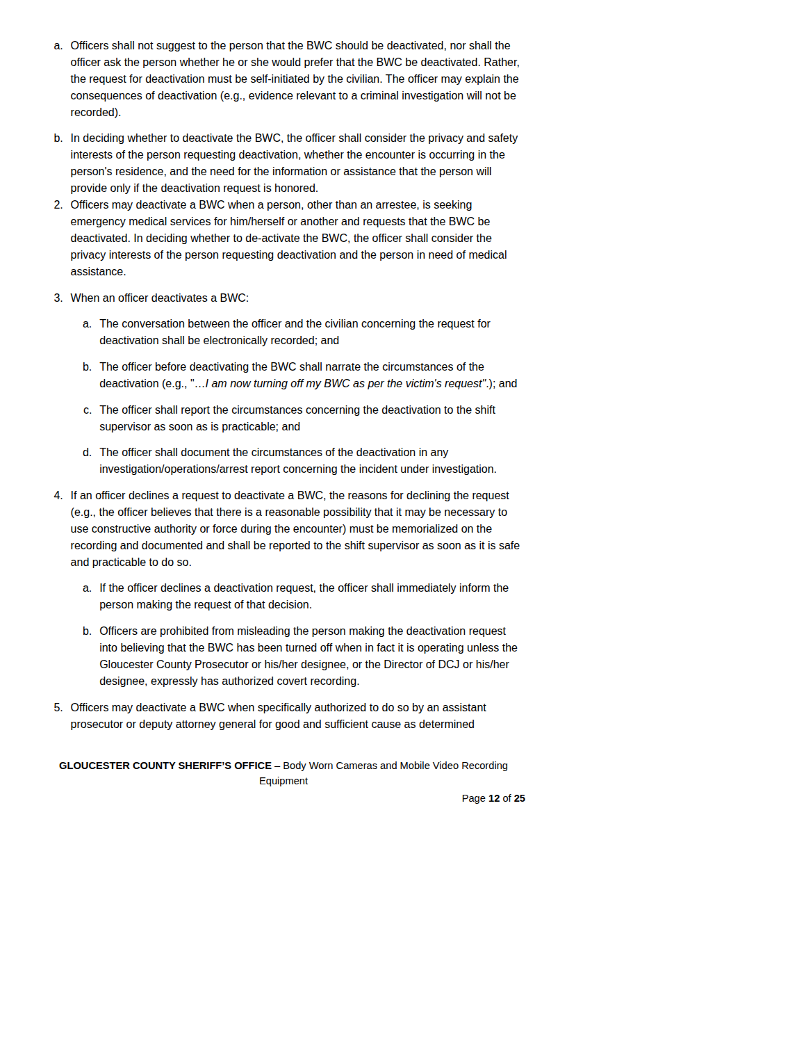Officers shall not suggest to the person that the BWC should be deactivated, nor shall the officer ask the person whether he or she would prefer that the BWC be deactivated. Rather, the request for deactivation must be self-initiated by the civilian. The officer may explain the consequences of deactivation (e.g., evidence relevant to a criminal investigation will not be recorded).
In deciding whether to deactivate the BWC, the officer shall consider the privacy and safety interests of the person requesting deactivation, whether the encounter is occurring in the person's residence, and the need for the information or assistance that the person will provide only if the deactivation request is honored.
Officers may deactivate a BWC when a person, other than an arrestee, is seeking emergency medical services for him/herself or another and requests that the BWC be deactivated. In deciding whether to de-activate the BWC, the officer shall consider the privacy interests of the person requesting deactivation and the person in need of medical assistance.
When an officer deactivates a BWC:
The conversation between the officer and the civilian concerning the request for deactivation shall be electronically recorded; and
The officer before deactivating the BWC shall narrate the circumstances of the deactivation (e.g., "…I am now turning off my BWC as per the victim's request".); and
The officer shall report the circumstances concerning the deactivation to the shift supervisor as soon as is practicable; and
The officer shall document the circumstances of the deactivation in any investigation/operations/arrest report concerning the incident under investigation.
If an officer declines a request to deactivate a BWC, the reasons for declining the request (e.g., the officer believes that there is a reasonable possibility that it may be necessary to use constructive authority or force during the encounter) must be memorialized on the recording and documented and shall be reported to the shift supervisor as soon as it is safe and practicable to do so.
If the officer declines a deactivation request, the officer shall immediately inform the person making the request of that decision.
Officers are prohibited from misleading the person making the deactivation request into believing that the BWC has been turned off when in fact it is operating unless the Gloucester County Prosecutor or his/her designee, or the Director of DCJ or his/her designee, expressly has authorized covert recording.
Officers may deactivate a BWC when specifically authorized to do so by an assistant prosecutor or deputy attorney general for good and sufficient cause as determined
GLOUCESTER COUNTY SHERIFF’S OFFICE – Body Worn Cameras and Mobile Video Recording Equipment
Page 12 of 25